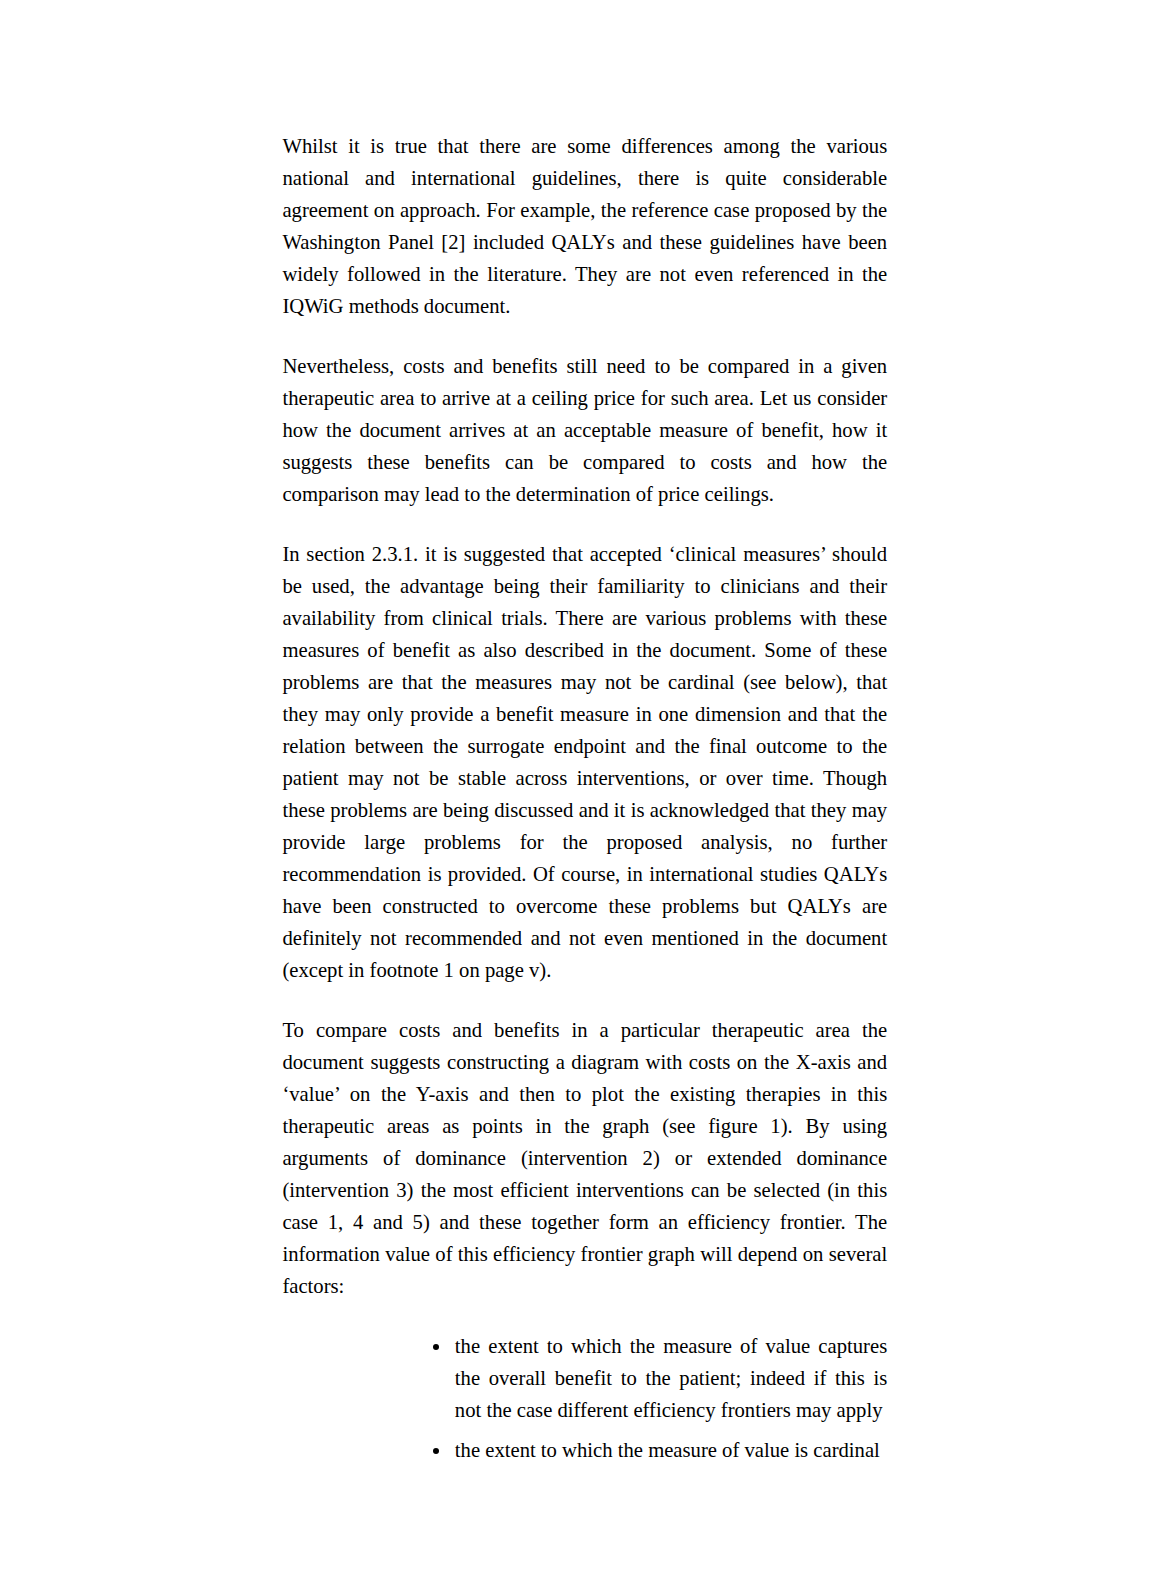Whilst it is true that there are some differences among the various national and international guidelines, there is quite considerable agreement on approach. For example, the reference case proposed by the Washington Panel [2] included QALYs and these guidelines have been widely followed in the literature. They are not even referenced in the IQWiG methods document.
Nevertheless, costs and benefits still need to be compared in a given therapeutic area to arrive at a ceiling price for such area. Let us consider how the document arrives at an acceptable measure of benefit, how it suggests these benefits can be compared to costs and how the comparison may lead to the determination of price ceilings.
In section 2.3.1. it is suggested that accepted ‘clinical measures’ should be used, the advantage being their familiarity to clinicians and their availability from clinical trials. There are various problems with these measures of benefit as also described in the document. Some of these problems are that the measures may not be cardinal (see below), that they may only provide a benefit measure in one dimension and that the relation between the surrogate endpoint and the final outcome to the patient may not be stable across interventions, or over time. Though these problems are being discussed and it is acknowledged that they may provide large problems for the proposed analysis, no further recommendation is provided. Of course, in international studies QALYs have been constructed to overcome these problems but QALYs are definitely not recommended and not even mentioned in the document (except in footnote 1 on page v).
To compare costs and benefits in a particular therapeutic area the document suggests constructing a diagram with costs on the X-axis and ‘value’ on the Y-axis and then to plot the existing therapies in this therapeutic areas as points in the graph (see figure 1). By using arguments of dominance (intervention 2) or extended dominance (intervention 3) the most efficient interventions can be selected (in this case 1, 4 and 5) and these together form an efficiency frontier. The information value of this efficiency frontier graph will depend on several factors:
the extent to which the measure of value captures the overall benefit to the patient; indeed if this is not the case different efficiency frontiers may apply
the extent to which the measure of value is cardinal